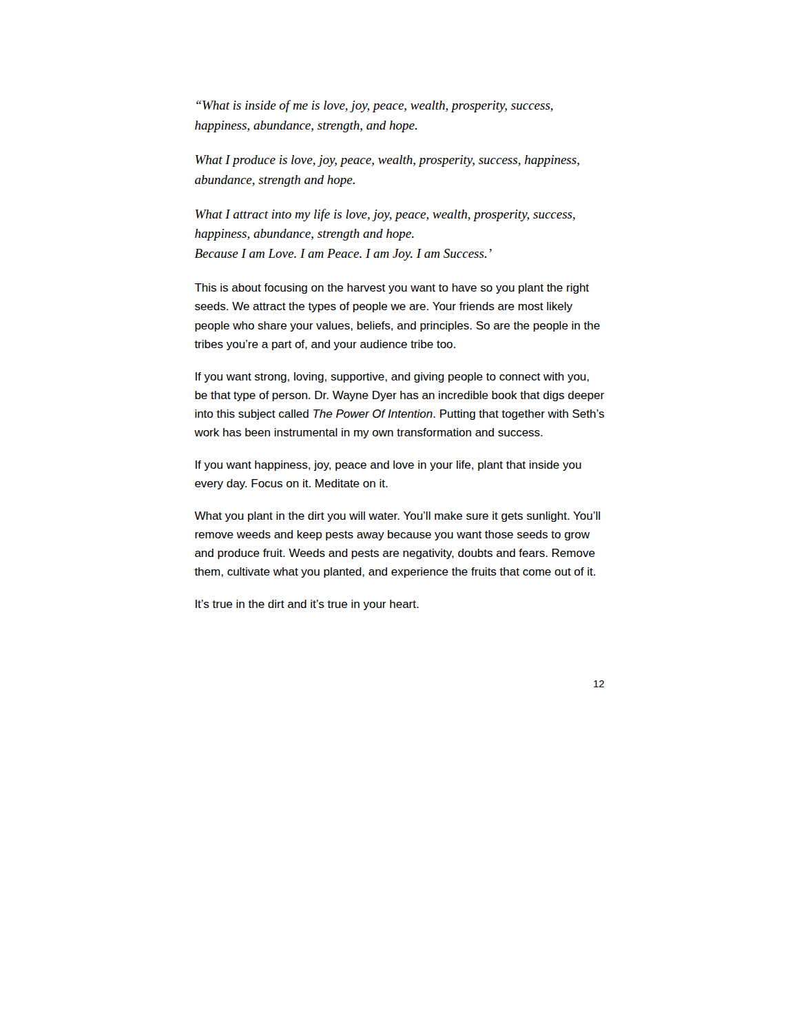“What is inside of me is love, joy, peace, wealth, prosperity, success, happiness, abundance, strength, and hope.
What I produce is love, joy, peace, wealth, prosperity, success, happiness, abundance, strength and hope.
What I attract into my life is love, joy, peace, wealth, prosperity, success, happiness, abundance, strength and hope.
Because I am Love. I am Peace. I am Joy. I am Success.’
This is about focusing on the harvest you want to have so you plant the right seeds. We attract the types of people we are. Your friends are most likely people who share your values, beliefs, and principles. So are the people in the tribes you’re a part of, and your audience tribe too.
If you want strong, loving, supportive, and giving people to connect with you, be that type of person. Dr. Wayne Dyer has an incredible book that digs deeper into this subject called The Power Of Intention. Putting that together with Seth’s work has been instrumental in my own transformation and success.
If you want happiness, joy, peace and love in your life, plant that inside you every day. Focus on it. Meditate on it.
What you plant in the dirt you will water. You’ll make sure it gets sunlight. You’ll remove weeds and keep pests away because you want those seeds to grow and produce fruit. Weeds and pests are negativity, doubts and fears. Remove them, cultivate what you planted, and experience the fruits that come out of it.
It’s true in the dirt and it’s true in your heart.
12